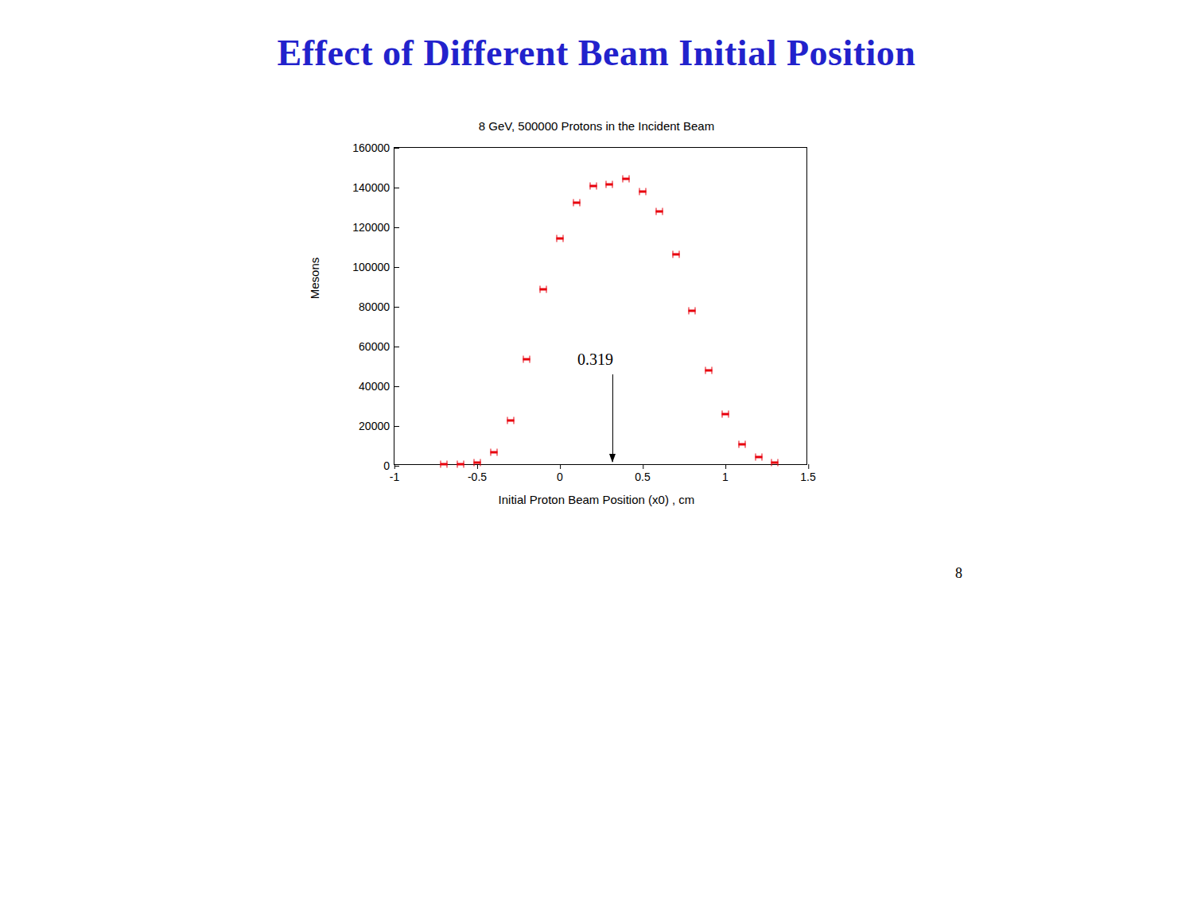Effect of Different Beam Initial Position
8 GeV, 500000 Protons in the Incident Beam
Mesons
Initial Proton Beam Position (x0) , cm
0
20000
40000
60000
80000
100000
120000
140000
160000
-1
-0.5
0
0.5
1
1.5
0.319
8